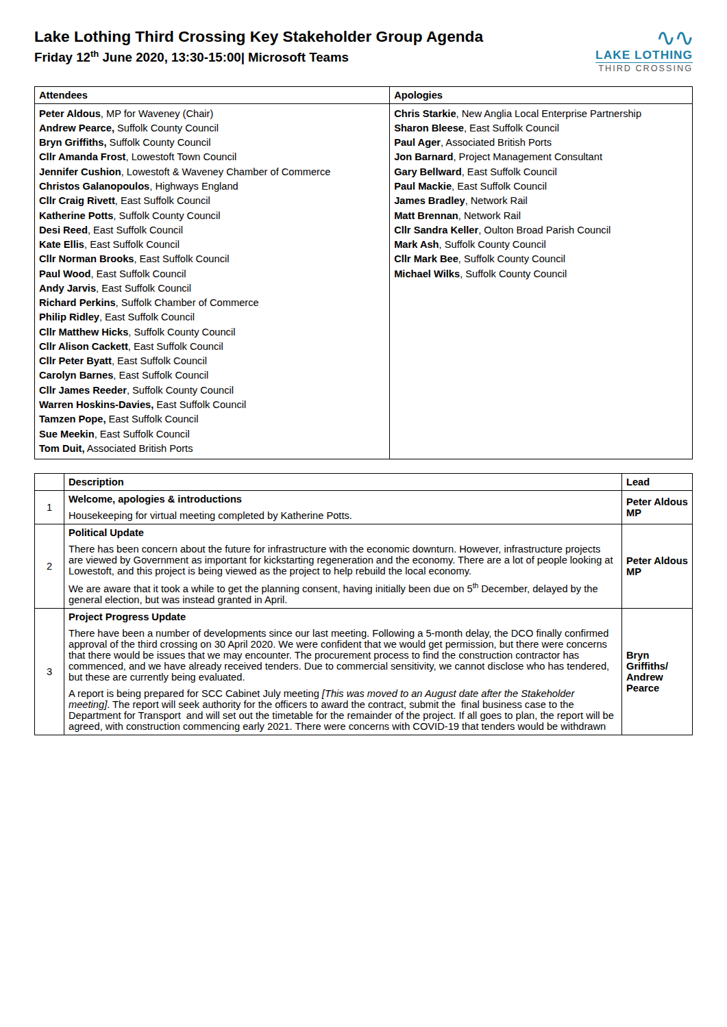Lake Lothing Third Crossing Key Stakeholder Group Agenda
Friday 12th June 2020, 13:30-15:00| Microsoft Teams
∿∿ LAKE LOTHING THIRD CROSSING
| Attendees | Apologies |
| --- | --- |
| Peter Aldous , MP for Waveney (Chair) Andrew Pearce, Suffolk County Council Bryn Griffiths, Suffolk County Council Cllr Amanda Frost , Lowestoft Town Council Jennifer Cushion , Lowestoft & Waveney Chamber of Commerce Christos Galanopoulos , Highways England Cllr Craig Rivett , East Suffolk Council Katherine Potts , Suffolk County Council Desi Reed , East Suffolk Council Kate Ellis , East Suffolk Council Cllr Norman Brooks , East Suffolk Council Paul Wood , East Suffolk Council Andy Jarvis , East Suffolk Council Richard Perkins , Suffolk Chamber of Commerce Philip Ridley , East Suffolk Council Cllr Matthew Hicks , Suffolk County Council Cllr Alison Cackett , East Suffolk Council Cllr Peter Byatt , East Suffolk Council Carolyn Barnes , East Suffolk Council Cllr James Reeder , Suffolk County Council Warren Hoskins-Davies, East Suffolk Council Tamzen Pope, East Suffolk Council Sue Meekin , East Suffolk Council Tom Duit, Associated British Ports | Chris Starkie , New Anglia Local Enterprise Partnership Sharon Bleese , East Suffolk Council Paul Ager , Associated British Ports Jon Barnard , Project Management Consultant Gary Bellward , East Suffolk Council Paul Mackie , East Suffolk Council James Bradley , Network Rail Matt Brennan , Network Rail Cllr Sandra Keller , Oulton Broad Parish Council Mark Ash , Suffolk County Council Cllr Mark Bee , Suffolk County Council Michael Wilks , Suffolk County Council |
| | Description | Lead |
| --- | --- | --- |
| 1 | Welcome, apologies & introductions Housekeeping for virtual meeting completed by Katherine Potts. | Peter Aldous MP |
| 2 | Political Update There has been concern about the future for infrastructure with the economic downturn. However, infrastructure projects are viewed by Government as important for kickstarting regeneration and the economy. There are a lot of people looking at Lowestoft, and this project is being viewed as the project to help rebuild the local economy. We are aware that it took a while to get the planning consent, having initially been due on 5 th December, delayed by the general election, but was instead granted in April. | Peter Aldous MP |
| 3 | Project Progress Update There have been a number of developments since our last meeting. Following a 5-month delay, the DCO finally confirmed approval of the third crossing on 30 April 2020. We were confident that we would get permission, but there were concerns that there would be issues that we may encounter. The procurement process to find the construction contractor has commenced, and we have already received tenders. Due to commercial sensitivity, we cannot disclose who has tendered, but these are currently being evaluated. A report is being prepared for SCC Cabinet July meeting [This was moved to an August date after the Stakeholder meeting] . The report will seek authority for the officers to award the contract, submit the final business case to the Department for Transport and will set out the timetable for the remainder of the project. If all goes to plan, the report will be agreed, with construction commencing early 2021. There were concerns with COVID-19 that tenders would be withdrawn | Bryn Griffiths/ Andrew Pearce |